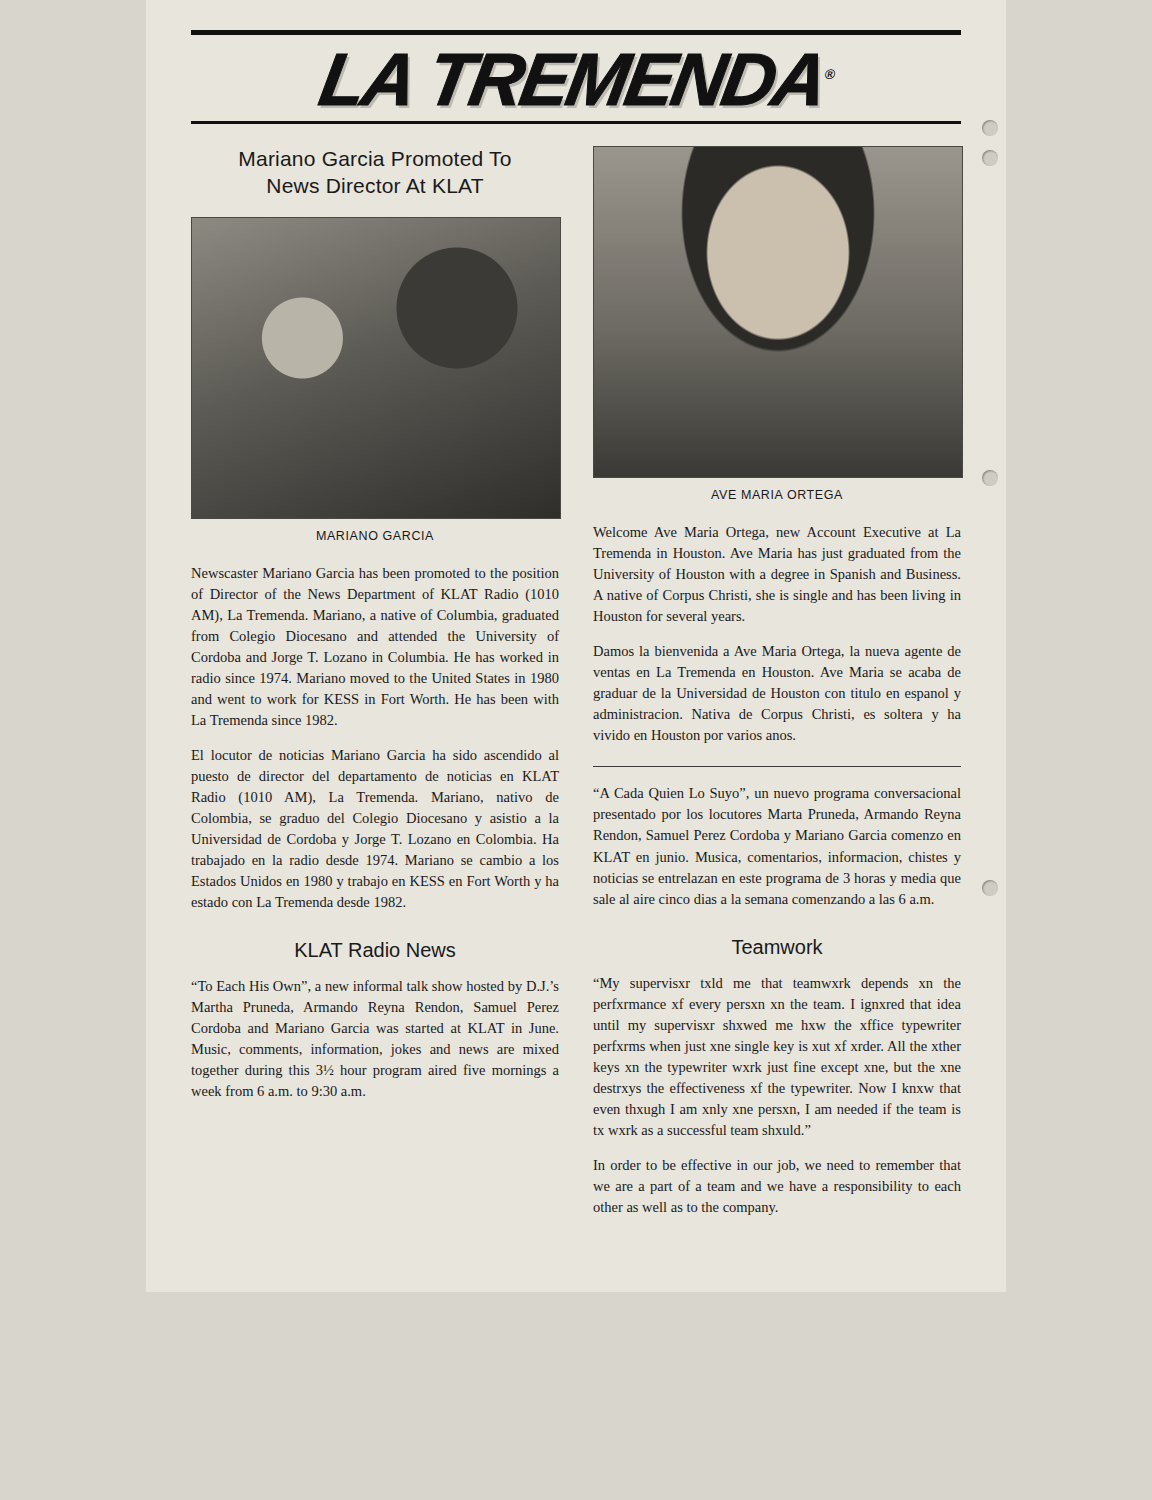LA TREMENDA®
Mariano Garcia Promoted To
News Director At KLAT
MARIANO GARCIA
Newscaster Mariano Garcia has been promoted to the position of Director of the News Department of KLAT Radio (1010 AM), La Tremenda. Mariano, a native of Columbia, graduated from Colegio Diocesano and attended the University of Cordoba and Jorge T. Lozano in Columbia. He has worked in radio since 1974. Mariano moved to the United States in 1980 and went to work for KESS in Fort Worth. He has been with La Tremenda since 1982.
El locutor de noticias Mariano Garcia ha sido ascendido al puesto de director del departamento de noticias en KLAT Radio (1010 AM), La Tremenda. Mariano, nativo de Colombia, se graduo del Colegio Diocesano y asistio a la Universidad de Cordoba y Jorge T. Lozano en Colombia. Ha trabajado en la radio desde 1974. Mariano se cambio a los Estados Unidos en 1980 y trabajo en KESS en Fort Worth y ha estado con La Tremenda desde 1982.
KLAT Radio News
“To Each His Own”, a new informal talk show hosted by D.J.’s Martha Pruneda, Armando Reyna Rendon, Samuel Perez Cordoba and Mariano Garcia was started at KLAT in June. Music, comments, information, jokes and news are mixed together during this 3½ hour program aired five mornings a week from 6 a.m. to 9:30 a.m.
AVE MARIA ORTEGA
Welcome Ave Maria Ortega, new Account Executive at La Tremenda in Houston. Ave Maria has just graduated from the University of Houston with a degree in Spanish and Business. A native of Corpus Christi, she is single and has been living in Houston for several years.
Damos la bienvenida a Ave Maria Ortega, la nueva agente de ventas en La Tremenda en Houston. Ave Maria se acaba de graduar de la Universidad de Houston con titulo en espanol y administracion. Nativa de Corpus Christi, es soltera y ha vivido en Houston por varios anos.
“A Cada Quien Lo Suyo”, un nuevo programa conversacional presentado por los locutores Marta Pruneda, Armando Reyna Rendon, Samuel Perez Cordoba y Mariano Garcia comenzo en KLAT en junio. Musica, comentarios, informacion, chistes y noticias se entrelazan en este programa de 3 horas y media que sale al aire cinco dias a la semana comenzando a las 6 a.m.
Teamwork
“My supervisxr txld me that teamwxrk depends xn the perfxrmance xf every persxn xn the team. I ignxred that idea until my supervisxr shxwed me hxw the xffice typewriter perfxrms when just xne single key is xut xf xrder. All the xther keys xn the typewriter wxrk just fine except xne, but the xne destrxys the effectiveness xf the typewriter. Now I knxw that even thxugh I am xnly xne persxn, I am needed if the team is tx wxrk as a successful team shxuld.”
In order to be effective in our job, we need to remember that we are a part of a team and we have a responsibility to each other as well as to the company.